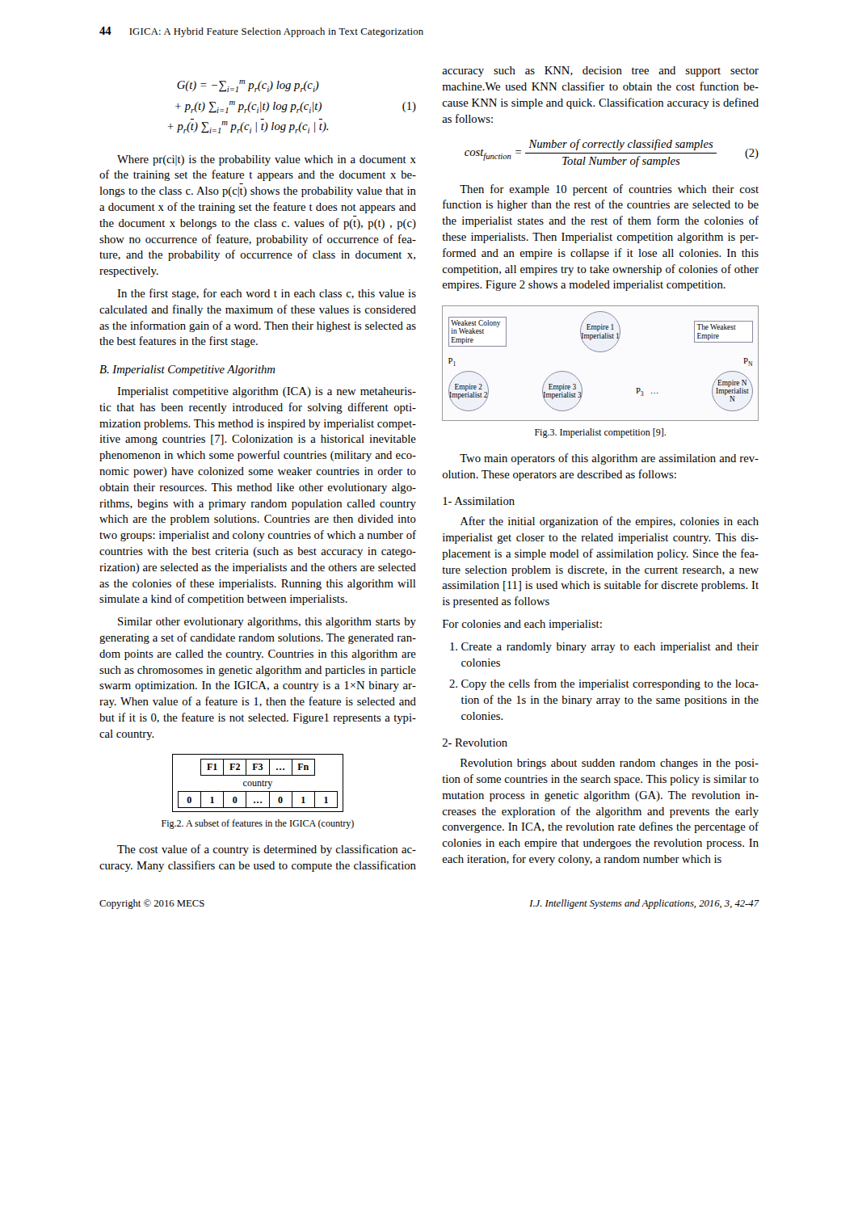44 IGICA: A Hybrid Feature Selection Approach in Text Categorization
G(t) = −∑i=1m pr(ci) log pr(ci)
+ pr(t) ∑i=1m pr(ci|t) log pr(ci|t)
+ pr(t) ∑i=1m pr(ci | t) log pr(ci | t).
(1)
Where pr(ci|t) is the probability value which in a document x of the training set the feature t appears and the document x belongs to the class c. Also p(c|t) shows the probability value that in a document x of the training set the feature t does not appears and the document x belongs to the class c. values of p(t), p(t) , p(c) show no occurrence of feature, probability of occurrence of feature, and the probability of occurrence of class in document x, respectively.
In the first stage, for each word t in each class c, this value is calculated and finally the maximum of these values is considered as the information gain of a word. Then their highest is selected as the best features in the first stage.
B. Imperialist Competitive Algorithm
Imperialist competitive algorithm (ICA) is a new metaheuristic that has been recently introduced for solving different optimization problems. This method is inspired by imperialist competitive among countries [7]. Colonization is a historical inevitable phenomenon in which some powerful countries (military and economic power) have colonized some weaker countries in order to obtain their resources. This method like other evolutionary algorithms, begins with a primary random population called country which are the problem solutions. Countries are then divided into two groups: imperialist and colony countries of which a number of countries with the best criteria (such as best accuracy in categorization) are selected as the imperialists and the others are selected as the colonies of these imperialists. Running this algorithm will simulate a kind of competition between imperialists.
Similar other evolutionary algorithms, this algorithm starts by generating a set of candidate random solutions. The generated random points are called the country. Countries in this algorithm are such as chromosomes in genetic algorithm and particles in particle swarm optimization. In the IGICA, a country is a 1×N binary array. When value of a feature is 1, then the feature is selected and but if it is 0, the feature is not selected. Figure1 represents a typical country.
| F1 | F2 | F3 | … | Fn |
country
| 0 | 1 | 0 | … | 0 | 1 | 1 |
Fig.2. A subset of features in the IGICA (country)
The cost value of a country is determined by classification accuracy. Many classifiers can be used to compute the classification accuracy such as KNN, decision tree and support sector machine.We used KNN classifier to obtain the cost function because KNN is simple and quick. Classification accuracy is defined as follows:
costfunction = Number of correctly classified samples Total Number of samples
(2)
Then for example 10 percent of countries which their cost function is higher than the rest of the countries are selected to be the imperialist states and the rest of them form the colonies of these imperialists. Then Imperialist competition algorithm is performed and an empire is collapse if it lose all colonies. In this competition, all empires try to take ownership of colonies of other empires. Figure 2 shows a modeled imperialist competition.
Weakest Colony in Weakest Empire
Empire 1
Imperialist 1
The Weakest Empire
P1
PN
Empire 2
Imperialist 2
Empire 3
Imperialist 3
P3 …
Empire N
Imperialist N
Fig.3. Imperialist competition [9].
Two main operators of this algorithm are assimilation and revolution. These operators are described as follows:
1- Assimilation
After the initial organization of the empires, colonies in each imperialist get closer to the related imperialist country. This displacement is a simple model of assimilation policy. Since the feature selection problem is discrete, in the current research, a new assimilation [11] is used which is suitable for discrete problems. It is presented as follows
For colonies and each imperialist:
Create a randomly binary array to each imperialist and their colonies
Copy the cells from the imperialist corresponding to the location of the 1s in the binary array to the same positions in the colonies.
2- Revolution
Revolution brings about sudden random changes in the position of some countries in the search space. This policy is similar to mutation process in genetic algorithm (GA). The revolution increases the exploration of the algorithm and prevents the early convergence. In ICA, the revolution rate defines the percentage of colonies in each empire that undergoes the revolution process. In each iteration, for every colony, a random number which is
Copyright © 2016 MECS I.J. Intelligent Systems and Applications, 2016, 3, 42-47